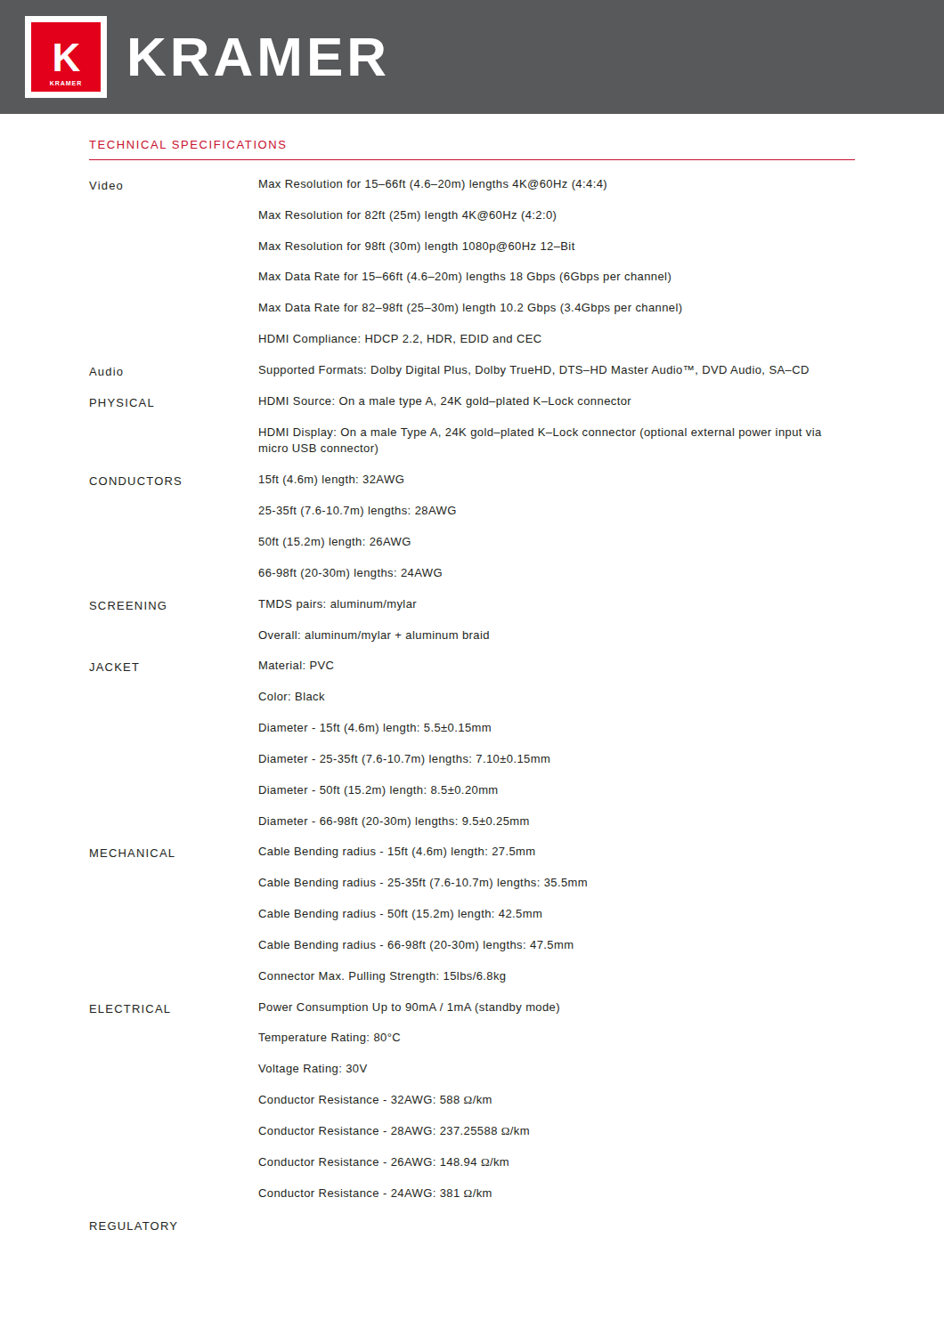K
KRAMER
KRAMER
Technical Specifications
| Video | Max Resolution for 15–66ft (4.6–20m) lengths 4K@60Hz (4:4:4) Max Resolution for 82ft (25m) length 4K@60Hz (4:2:0) Max Resolution for 98ft (30m) length 1080p@60Hz 12–Bit Max Data Rate for 15–66ft (4.6–20m) lengths 18 Gbps (6Gbps per channel) Max Data Rate for 82–98ft (25–30m) length 10.2 Gbps (3.4Gbps per channel) HDMI Compliance: HDCP 2.2, HDR, EDID and CEC |
| Audio | Supported Formats: Dolby Digital Plus, Dolby TrueHD, DTS–HD Master Audio™, DVD Audio, SA–CD |
| PHYSICAL | HDMI Source: On a male type A, 24K gold–plated K–Lock connector HDMI Display: On a male Type A, 24K gold–plated K–Lock connector (optional external power input via micro USB connector) |
| CONDUCTORS | 15ft (4.6m) length: 32AWG 25-35ft (7.6-10.7m) lengths: 28AWG 50ft (15.2m) length: 26AWG 66-98ft (20-30m) lengths: 24AWG |
| SCREENING | TMDS pairs: aluminum/mylar Overall: aluminum/mylar + aluminum braid |
| JACKET | Material: PVC Color: Black Diameter - 15ft (4.6m) length: 5.5±0.15mm Diameter - 25-35ft (7.6-10.7m) lengths: 7.10±0.15mm Diameter - 50ft (15.2m) length: 8.5±0.20mm Diameter - 66-98ft (20-30m) lengths: 9.5±0.25mm |
| MECHANICAL | Cable Bending radius - 15ft (4.6m) length: 27.5mm Cable Bending radius - 25-35ft (7.6-10.7m) lengths: 35.5mm Cable Bending radius - 50ft (15.2m) length: 42.5mm Cable Bending radius - 66-98ft (20-30m) lengths: 47.5mm Connector Max. Pulling Strength: 15lbs/6.8kg |
| ELECTRICAL | Power Consumption Up to 90mA / 1mA (standby mode) Temperature Rating: 80°C Voltage Rating: 30V Conductor Resistance - 32AWG: 588 Ω /km Conductor Resistance - 28AWG: 237.25588 Ω /km Conductor Resistance - 26AWG: 148.94 Ω /km Conductor Resistance - 24AWG: 381 Ω /km |
| REGULATORY | |